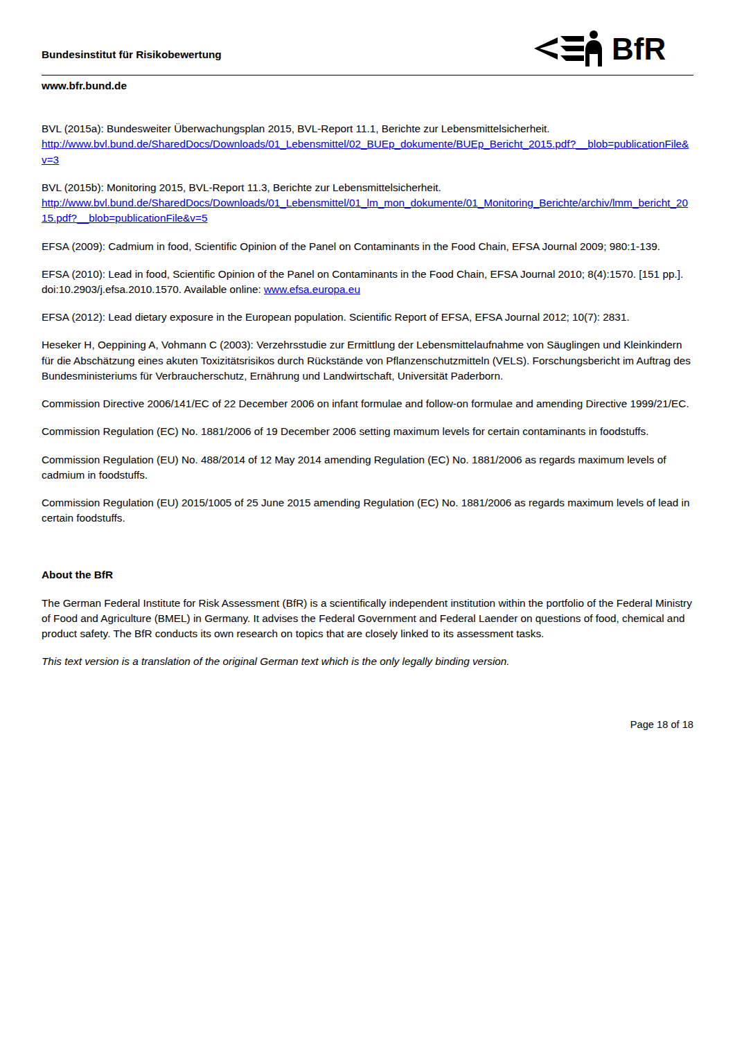Bundesinstitut für Risikobewertung
BfR
www.bfr.bund.de
BVL (2015a): Bundesweiter Überwachungsplan 2015, BVL-Report 11.1, Berichte zur Lebensmittelsicherheit.
http://www.bvl.bund.de/SharedDocs/Downloads/01_Lebensmittel/02_BUEp_dokumente/BUEp_Bericht_2015.pdf?__blob=publicationFile&v=3
BVL (2015b): Monitoring 2015, BVL-Report 11.3, Berichte zur Lebensmittelsicherheit.
http://www.bvl.bund.de/SharedDocs/Downloads/01_Lebensmittel/01_lm_mon_dokumente/01_Monitoring_Berichte/archiv/lmm_bericht_2015.pdf?__blob=publicationFile&v=5
EFSA (2009): Cadmium in food, Scientific Opinion of the Panel on Contaminants in the Food Chain, EFSA Journal 2009; 980:1-139.
EFSA (2010): Lead in food, Scientific Opinion of the Panel on Contaminants in the Food Chain, EFSA Journal 2010; 8(4):1570. [151 pp.]. doi:10.2903/j.efsa.2010.1570. Available online: www.efsa.europa.eu
EFSA (2012): Lead dietary exposure in the European population. Scientific Report of EFSA, EFSA Journal 2012; 10(7): 2831.
Heseker H, Oeppining A, Vohmann C (2003): Verzehrsstudie zur Ermittlung der Lebensmittelaufnahme von Säuglingen und Kleinkindern für die Abschätzung eines akuten Toxizitätsrisikos durch Rückstände von Pflanzenschutzmitteln (VELS). Forschungsbericht im Auftrag des Bundesministeriums für Verbraucherschutz, Ernährung und Landwirtschaft, Universität Paderborn.
Commission Directive 2006/141/EC of 22 December 2006 on infant formulae and follow-on formulae and amending Directive 1999/21/EC.
Commission Regulation (EC) No. 1881/2006 of 19 December 2006 setting maximum levels for certain contaminants in foodstuffs.
Commission Regulation (EU) No. 488/2014 of 12 May 2014 amending Regulation (EC) No. 1881/2006 as regards maximum levels of cadmium in foodstuffs.
Commission Regulation (EU) 2015/1005 of 25 June 2015 amending Regulation (EC) No. 1881/2006 as regards maximum levels of lead in certain foodstuffs.
About the BfR
The German Federal Institute for Risk Assessment (BfR) is a scientifically independent institution within the portfolio of the Federal Ministry of Food and Agriculture (BMEL) in Germany. It advises the Federal Government and Federal Laender on questions of food, chemical and product safety. The BfR conducts its own research on topics that are closely linked to its assessment tasks.
This text version is a translation of the original German text which is the only legally binding version.
Page 18 of 18